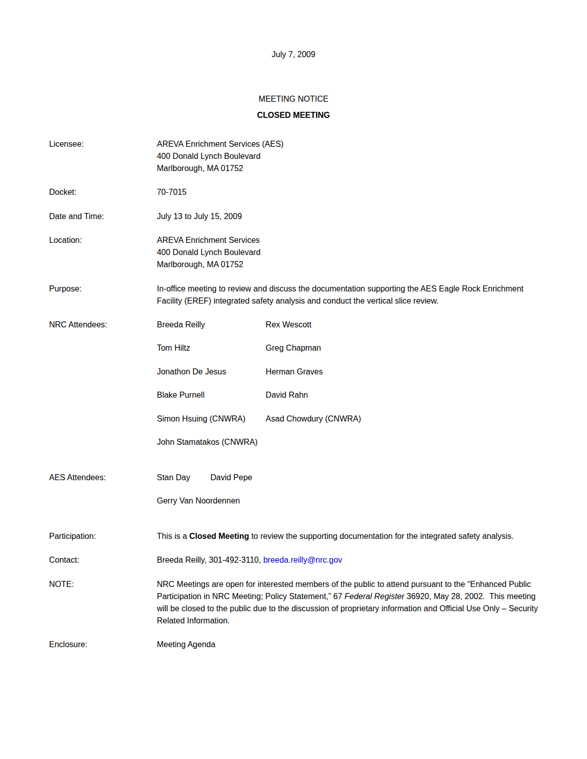July 7, 2009
MEETING NOTICE
CLOSED MEETING
| Licensee: | AREVA Enrichment Services (AES) 400 Donald Lynch Boulevard Marlborough, MA 01752 |
| Docket: | 70-7015 |
| Date and Time: | July 13 to July 15, 2009 |
| Location: | AREVA Enrichment Services 400 Donald Lynch Boulevard Marlborough, MA 01752 |
| Purpose: | In-office meeting to review and discuss the documentation supporting the AES Eagle Rock Enrichment Facility (EREF) integrated safety analysis and conduct the vertical slice review. |
| NRC Attendees: | / Breeda Reilly / Rex Wescott / / Tom Hiltz / Greg Chapman / / Jonathon De Jesus / Herman Graves / / Blake Purnell / David Rahn / / Simon Hsuing (CNWRA) / Asad Chowdury (CNWRA) / / John Stamatakos (CNWRA) / |
| AES Attendees: | / Stan Day / David Pepe / / Gerry Van Noordennen / |
| Participation: | This is a Closed Meeting to review the supporting documentation for the integrated safety analysis. |
| Contact: | Breeda Reilly, 301-492-3110, breeda.reilly@nrc.gov |
| NOTE: | NRC Meetings are open for interested members of the public to attend pursuant to the “Enhanced Public Participation in NRC Meeting; Policy Statement,” 67 Federal Register 36920, May 28, 2002. This meeting will be closed to the public due to the discussion of proprietary information and Official Use Only – Security Related Information. |
| Enclosure: | Meeting Agenda |